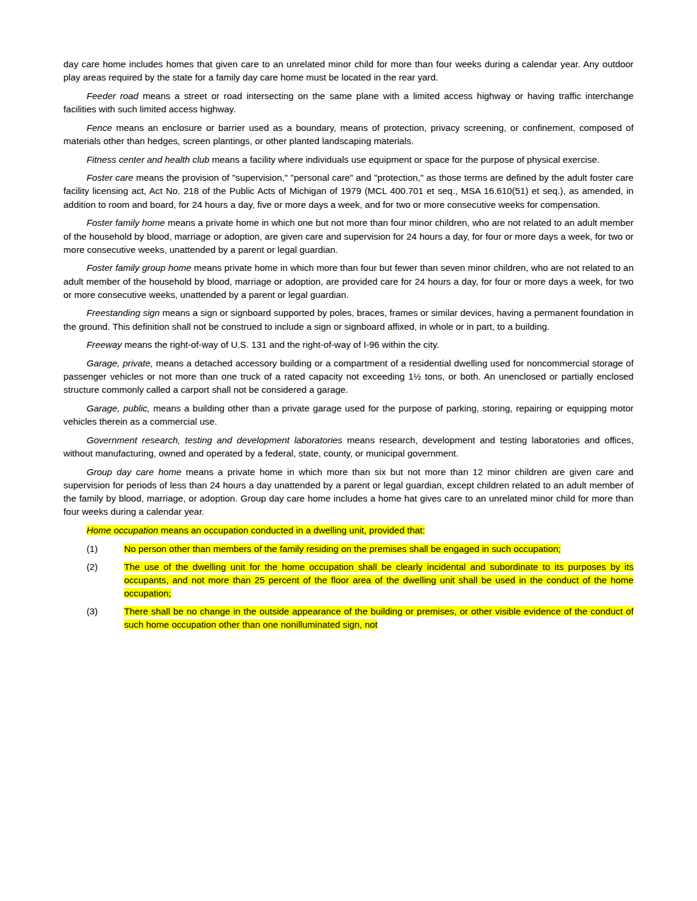day care home includes homes that given care to an unrelated minor child for more than four weeks during a calendar year. Any outdoor play areas required by the state for a family day care home must be located in the rear yard.
Feeder road means a street or road intersecting on the same plane with a limited access highway or having traffic interchange facilities with such limited access highway.
Fence means an enclosure or barrier used as a boundary, means of protection, privacy screening, or confinement, composed of materials other than hedges, screen plantings, or other planted landscaping materials.
Fitness center and health club means a facility where individuals use equipment or space for the purpose of physical exercise.
Foster care means the provision of "supervision," "personal care" and "protection," as those terms are defined by the adult foster care facility licensing act, Act No. 218 of the Public Acts of Michigan of 1979 (MCL 400.701 et seq., MSA 16.610(51) et seq.), as amended, in addition to room and board, for 24 hours a day, five or more days a week, and for two or more consecutive weeks for compensation.
Foster family home means a private home in which one but not more than four minor children, who are not related to an adult member of the household by blood, marriage or adoption, are given care and supervision for 24 hours a day, for four or more days a week, for two or more consecutive weeks, unattended by a parent or legal guardian.
Foster family group home means private home in which more than four but fewer than seven minor children, who are not related to an adult member of the household by blood, marriage or adoption, are provided care for 24 hours a day, for four or more days a week, for two or more consecutive weeks, unattended by a parent or legal guardian.
Freestanding sign means a sign or signboard supported by poles, braces, frames or similar devices, having a permanent foundation in the ground. This definition shall not be construed to include a sign or signboard affixed, in whole or in part, to a building.
Freeway means the right-of-way of U.S. 131 and the right-of-way of I-96 within the city.
Garage, private, means a detached accessory building or a compartment of a residential dwelling used for noncommercial storage of passenger vehicles or not more than one truck of a rated capacity not exceeding 1½ tons, or both. An unenclosed or partially enclosed structure commonly called a carport shall not be considered a garage.
Garage, public, means a building other than a private garage used for the purpose of parking, storing, repairing or equipping motor vehicles therein as a commercial use.
Government research, testing and development laboratories means research, development and testing laboratories and offices, without manufacturing, owned and operated by a federal, state, county, or municipal government.
Group day care home means a private home in which more than six but not more than 12 minor children are given care and supervision for periods of less than 24 hours a day unattended by a parent or legal guardian, except children related to an adult member of the family by blood, marriage, or adoption. Group day care home includes a home hat gives care to an unrelated minor child for more than four weeks during a calendar year.
Home occupation means an occupation conducted in a dwelling unit, provided that:
(1) No person other than members of the family residing on the premises shall be engaged in such occupation;
(2) The use of the dwelling unit for the home occupation shall be clearly incidental and subordinate to its purposes by its occupants, and not more than 25 percent of the floor area of the dwelling unit shall be used in the conduct of the home occupation;
(3) There shall be no change in the outside appearance of the building or premises, or other visible evidence of the conduct of such home occupation other than one nonilluminated sign, not